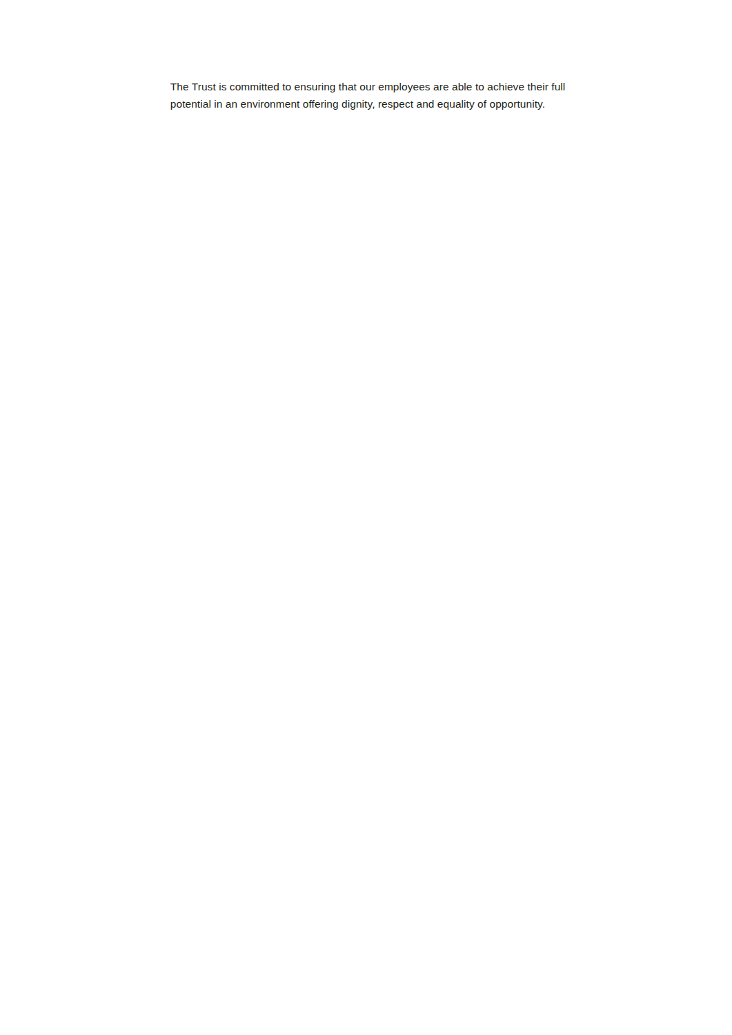The Trust is committed to ensuring that our employees are able to achieve their full potential in an environment offering dignity, respect and equality of opportunity.